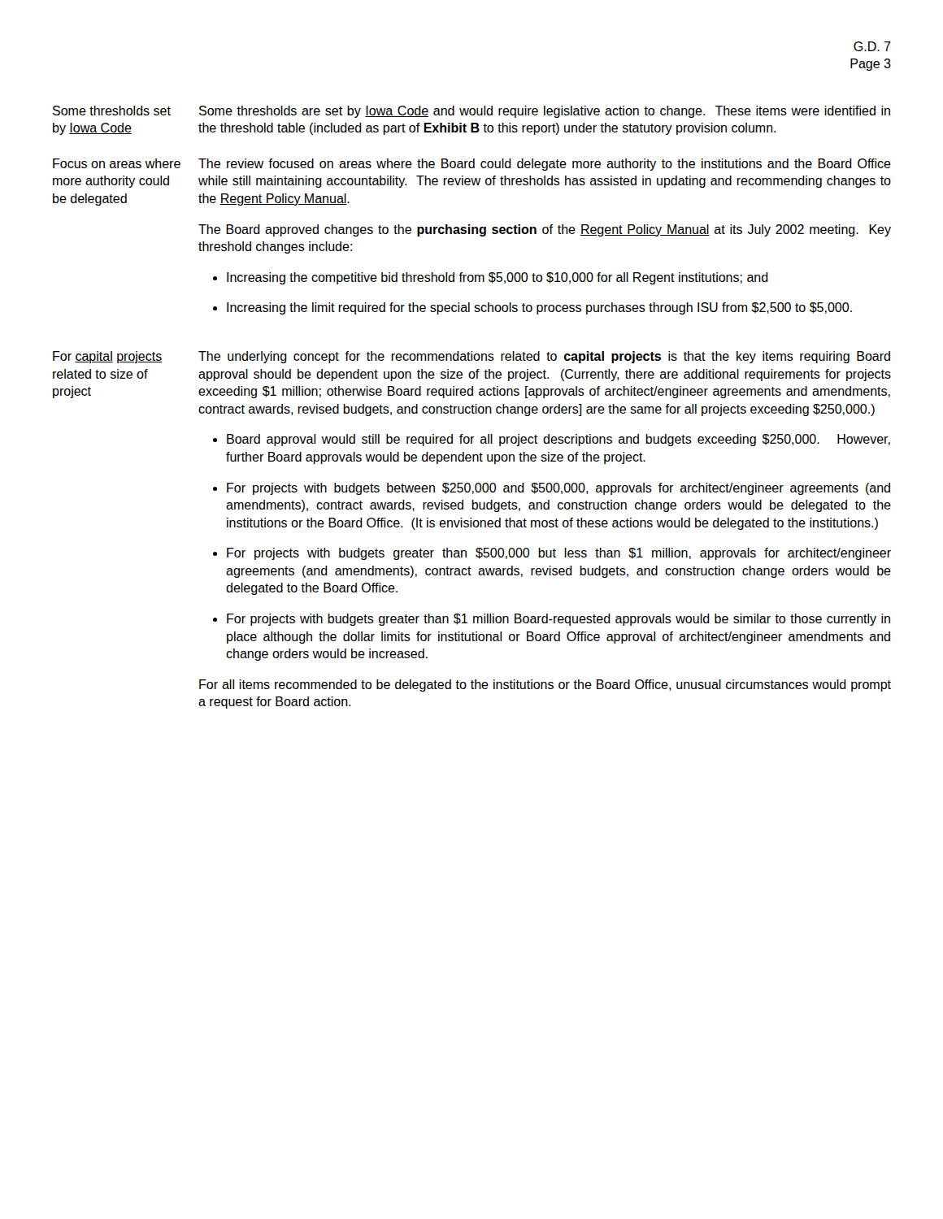G.D. 7
Page 3
Some thresholds set by Iowa Code
Some thresholds are set by Iowa Code and would require legislative action to change. These items were identified in the threshold table (included as part of Exhibit B to this report) under the statutory provision column.
Focus on areas where more authority could be delegated
The review focused on areas where the Board could delegate more authority to the institutions and the Board Office while still maintaining accountability. The review of thresholds has assisted in updating and recommending changes to the Regent Policy Manual.
The Board approved changes to the purchasing section of the Regent Policy Manual at its July 2002 meeting. Key threshold changes include:
Increasing the competitive bid threshold from $5,000 to $10,000 for all Regent institutions; and
Increasing the limit required for the special schools to process purchases through ISU from $2,500 to $5,000.
For capital projects related to size of project
The underlying concept for the recommendations related to capital projects is that the key items requiring Board approval should be dependent upon the size of the project. (Currently, there are additional requirements for projects exceeding $1 million; otherwise Board required actions [approvals of architect/engineer agreements and amendments, contract awards, revised budgets, and construction change orders] are the same for all projects exceeding $250,000.)
Board approval would still be required for all project descriptions and budgets exceeding $250,000. However, further Board approvals would be dependent upon the size of the project.
For projects with budgets between $250,000 and $500,000, approvals for architect/engineer agreements (and amendments), contract awards, revised budgets, and construction change orders would be delegated to the institutions or the Board Office. (It is envisioned that most of these actions would be delegated to the institutions.)
For projects with budgets greater than $500,000 but less than $1 million, approvals for architect/engineer agreements (and amendments), contract awards, revised budgets, and construction change orders would be delegated to the Board Office.
For projects with budgets greater than $1 million Board-requested approvals would be similar to those currently in place although the dollar limits for institutional or Board Office approval of architect/engineer amendments and change orders would be increased.
For all items recommended to be delegated to the institutions or the Board Office, unusual circumstances would prompt a request for Board action.